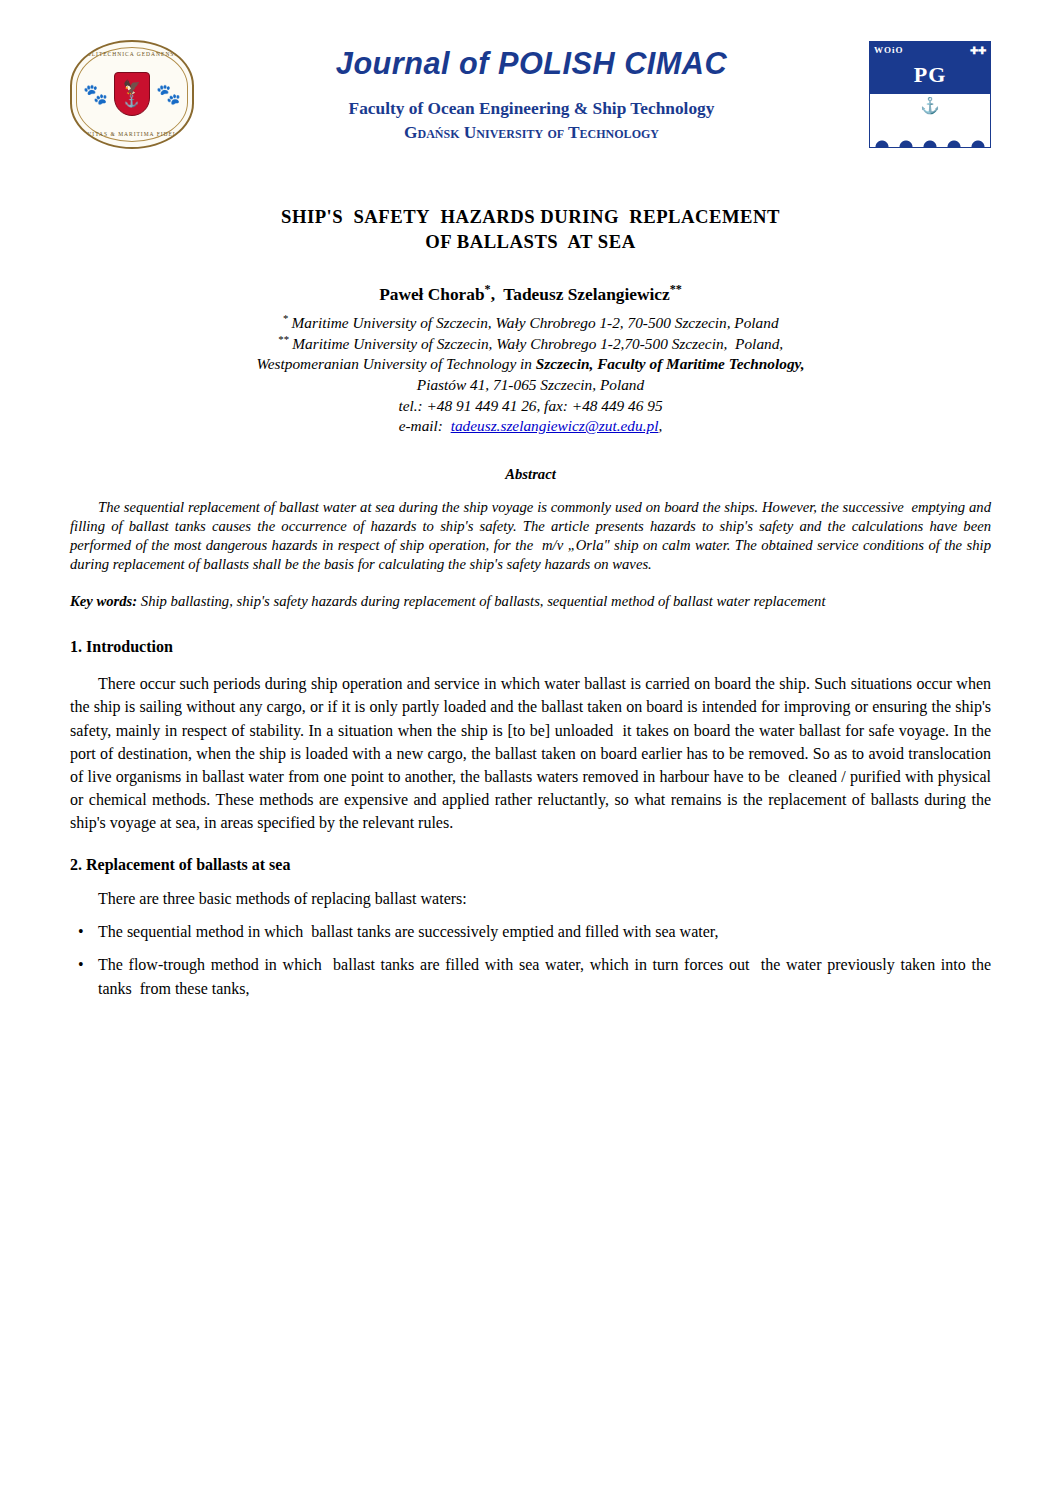POLITECHNICA GEDANENSIS 🐾
🦅 ⚓
🐾 CIVITAS & MARITIMA FIDELIS
Journal of POLISH CIMAC
Faculty of Ocean Engineering & Ship Technology
Gdańsk University of Technology
WOiO✚✚
PG
⚓
SHIP'S SAFETY HAZARDS DURING REPLACEMENT
OF BALLASTS AT SEA
Paweł Chorab*, Tadeusz Szelangiewicz**
* Maritime University of Szczecin, Wały Chrobrego 1-2, 70-500 Szczecin, Poland
** Maritime University of Szczecin, Wały Chrobrego 1-2,70-500 Szczecin, Poland,
Westpomeranian University of Technology in Szczecin, Faculty of Maritime Technology,
Piastów 41, 71-065 Szczecin, Poland
tel.: +48 91 449 41 26, fax: +48 449 46 95
e-mail: tadeusz.szelangiewicz@zut.edu.pl,
Abstract
The sequential replacement of ballast water at sea during the ship voyage is commonly used on board the ships. However, the successive emptying and filling of ballast tanks causes the occurrence of hazards to ship's safety. The article presents hazards to ship's safety and the calculations have been performed of the most dangerous hazards in respect of ship operation, for the m/v „Orla" ship on calm water. The obtained service conditions of the ship during replacement of ballasts shall be the basis for calculating the ship's safety hazards on waves.
Key words: Ship ballasting, ship's safety hazards during replacement of ballasts, sequential method of ballast water replacement
1. Introduction
There occur such periods during ship operation and service in which water ballast is carried on board the ship. Such situations occur when the ship is sailing without any cargo, or if it is only partly loaded and the ballast taken on board is intended for improving or ensuring the ship's safety, mainly in respect of stability. In a situation when the ship is [to be] unloaded it takes on board the water ballast for safe voyage. In the port of destination, when the ship is loaded with a new cargo, the ballast taken on board earlier has to be removed. So as to avoid translocation of live organisms in ballast water from one point to another, the ballasts waters removed in harbour have to be cleaned / purified with physical or chemical methods. These methods are expensive and applied rather reluctantly, so what remains is the replacement of ballasts during the ship's voyage at sea, in areas specified by the relevant rules.
2. Replacement of ballasts at sea
There are three basic methods of replacing ballast waters:
The sequential method in which ballast tanks are successively emptied and filled with sea water,
The flow-trough method in which ballast tanks are filled with sea water, which in turn forces out the water previously taken into the tanks from these tanks,